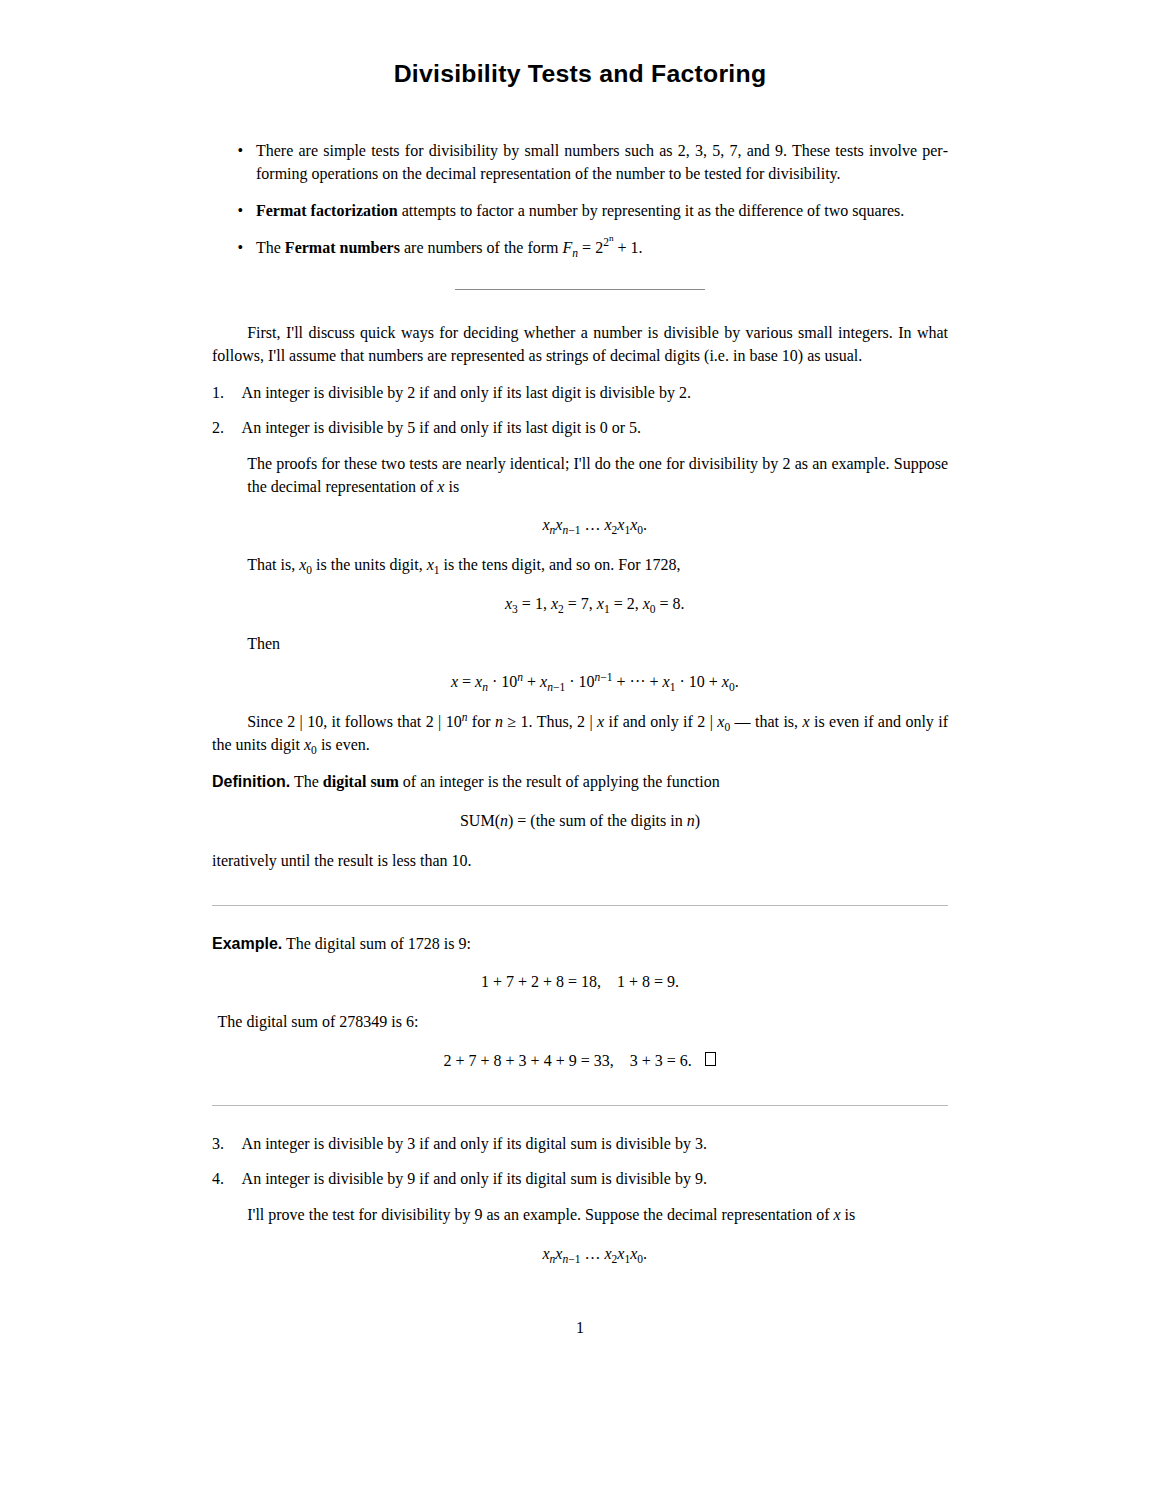Divisibility Tests and Factoring
There are simple tests for divisibility by small numbers such as 2, 3, 5, 7, and 9. These tests involve performing operations on the decimal representation of the number to be tested for divisibility.
Fermat factorization attempts to factor a number by representing it as the difference of two squares.
The Fermat numbers are numbers of the form Fn = 22n + 1.
First, I'll discuss quick ways for deciding whether a number is divisible by various small integers. In what follows, I'll assume that numbers are represented as strings of decimal digits (i.e. in base 10) as usual.
An integer is divisible by 2 if and only if its last digit is divisible by 2.
An integer is divisible by 5 if and only if its last digit is 0 or 5.
The proofs for these two tests are nearly identical; I'll do the one for divisibility by 2 as an example. Suppose the decimal representation of x is
xnxn−1 … x2x1x0.
That is, x0 is the units digit, x1 is the tens digit, and so on. For 1728,
x3 = 1, x2 = 7, x1 = 2, x0 = 8.
Then
x = xn · 10n + xn−1 · 10n−1 + ··· + x1 · 10 + x0.
Since 2 | 10, it follows that 2 | 10n for n ≥ 1. Thus, 2 | x if and only if 2 | x0 — that is, x is even if and only if the units digit x0 is even.
Definition. The digital sum of an integer is the result of applying the function
SUM(n) = (the sum of the digits in n)
iteratively until the result is less than 10.
Example. The digital sum of 1728 is 9:
1 + 7 + 2 + 8 = 18, 1 + 8 = 9.
The digital sum of 278349 is 6:
2 + 7 + 8 + 3 + 4 + 9 = 33, 3 + 3 = 6.
An integer is divisible by 3 if and only if its digital sum is divisible by 3.
An integer is divisible by 9 if and only if its digital sum is divisible by 9.
I'll prove the test for divisibility by 9 as an example. Suppose the decimal representation of x is
xnxn−1 … x2x1x0.
1